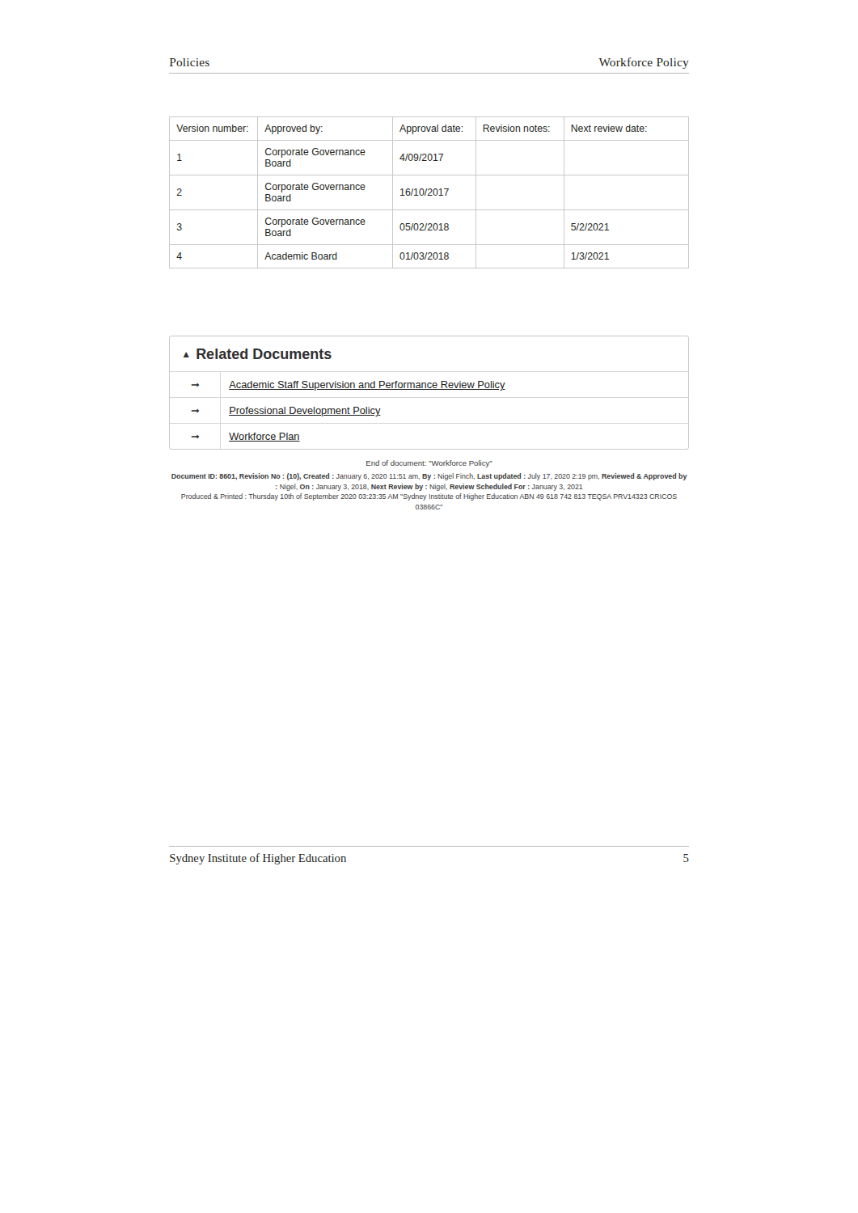Policies
Workforce Policy
| Version number: | Approved by: | Approval date: | Revision notes: | Next review date: |
| --- | --- | --- | --- | --- |
| 1 | Corporate Governance Board | 4/09/2017 | | |
| 2 | Corporate Governance Board | 16/10/2017 | | |
| 3 | Corporate Governance Board | 05/02/2018 | | 5/2/2021 |
| 4 | Academic Board | 01/03/2018 | | 1/3/2021 |
▲Related Documents
| ➞ | Academic Staff Supervision and Performance Review Policy |
| ➞ | Professional Development Policy |
| ➞ | Workforce Plan |
End of document: "Workforce Policy"
Document ID: 8601, Revision No : (10), Created : January 6, 2020 11:51 am, By : Nigel Finch, Last updated : July 17, 2020 2:19 pm, Reviewed & Approved by : Nigel, On : January 3, 2018, Next Review by : Nigel, Review Scheduled For : January 3, 2021
Produced & Printed : Thursday 10th of September 2020 03:23:35 AM "Sydney Institute of Higher Education ABN 49 618 742 813 TEQSA PRV14323 CRICOS 03866C"
Sydney Institute of Higher Education
5